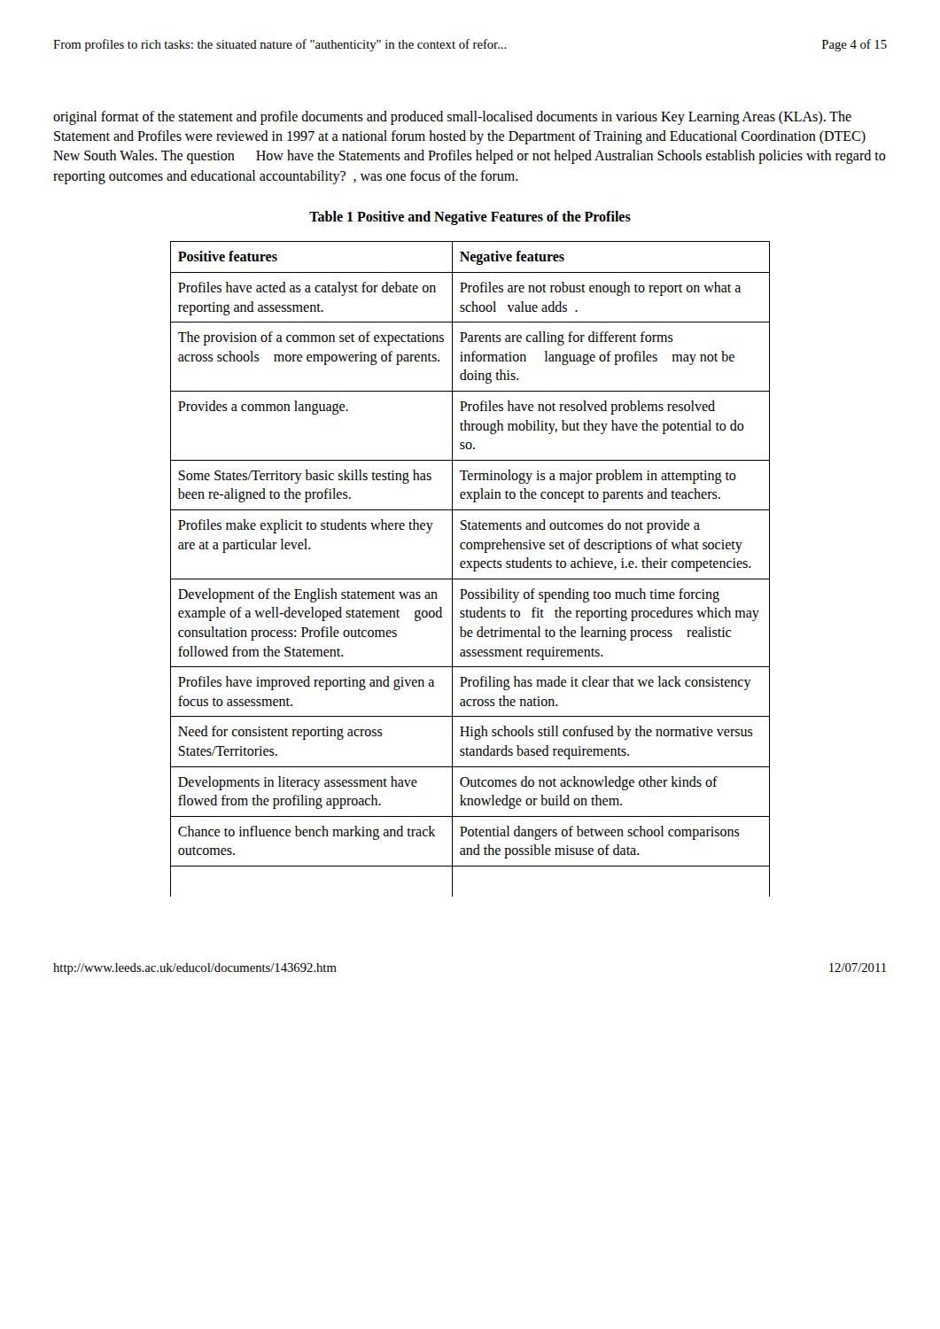From profiles to rich tasks: the situated nature of "authenticity" in the context of refor...
Page 4 of 15
original format of the statement and profile documents and produced small-localised documents in various Key Learning Areas (KLAs). The Statement and Profiles were reviewed in 1997 at a national forum hosted by the Department of Training and Educational Coordination (DTEC) New South Wales. The question How have the Statements and Profiles helped or not helped Australian Schools establish policies with regard to reporting outcomes and educational accountability? , was one focus of the forum.
Table 1 Positive and Negative Features of the Profiles
| Positive features | Negative features |
| Profiles have acted as a catalyst for debate on reporting and assessment. | Profiles are not robust enough to report on what a school value adds . |
| The provision of a common set of expectations across schools more empowering of parents. | Parents are calling for different forms information language of profiles may not be doing this. |
| Provides a common language. | Profiles have not resolved problems resolved through mobility, but they have the potential to do so. |
| Some States/Territory basic skills testing has been re-aligned to the profiles. | Terminology is a major problem in attempting to explain to the concept to parents and teachers. |
| Profiles make explicit to students where they are at a particular level. | Statements and outcomes do not provide a comprehensive set of descriptions of what society expects students to achieve, i.e. their competencies. |
| Development of the English statement was an example of a well-developed statement good consultation process: Profile outcomes followed from the Statement. | Possibility of spending too much time forcing students to fit the reporting procedures which may be detrimental to the learning process realistic assessment requirements. |
| Profiles have improved reporting and given a focus to assessment. | Profiling has made it clear that we lack consistency across the nation. |
| Need for consistent reporting across States/Territories. | High schools still confused by the normative versus standards based requirements. |
| Developments in literacy assessment have flowed from the profiling approach. | Outcomes do not acknowledge other kinds of knowledge or build on them. |
| Chance to influence bench marking and track outcomes. | Potential dangers of between school comparisons and the possible misuse of data. |
http://www.leeds.ac.uk/educol/documents/143692.htm
12/07/2011